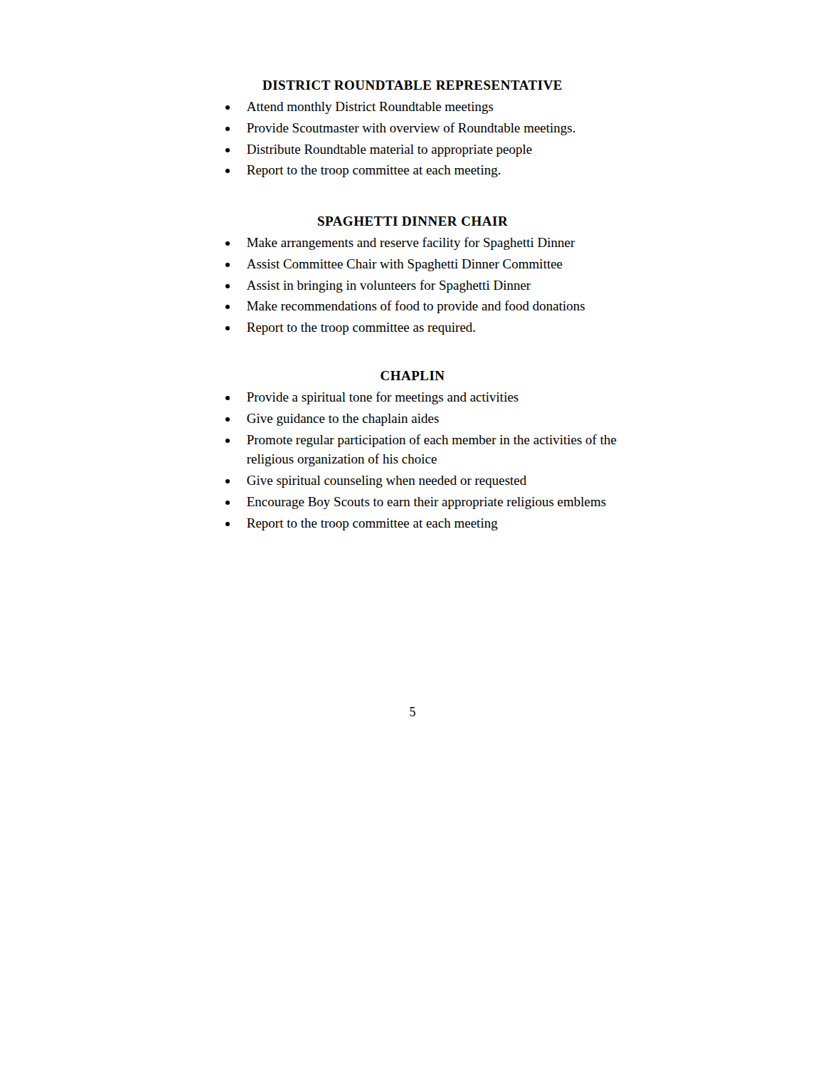DISTRICT ROUNDTABLE REPRESENTATIVE
Attend monthly District Roundtable meetings
Provide Scoutmaster with overview of Roundtable meetings.
Distribute Roundtable material to appropriate people
Report to the troop committee at each meeting.
SPAGHETTI DINNER CHAIR
Make arrangements and reserve facility for Spaghetti Dinner
Assist Committee Chair with Spaghetti Dinner Committee
Assist in bringing in volunteers for Spaghetti Dinner
Make recommendations of food to provide and food donations
Report to the troop committee as required.
CHAPLIN
Provide a spiritual tone for meetings and activities
Give guidance to the chaplain aides
Promote regular participation of each member in the activities of the religious organization of his choice
Give spiritual counseling when needed or requested
Encourage Boy Scouts to earn their appropriate religious emblems
Report to the troop committee at each meeting
5